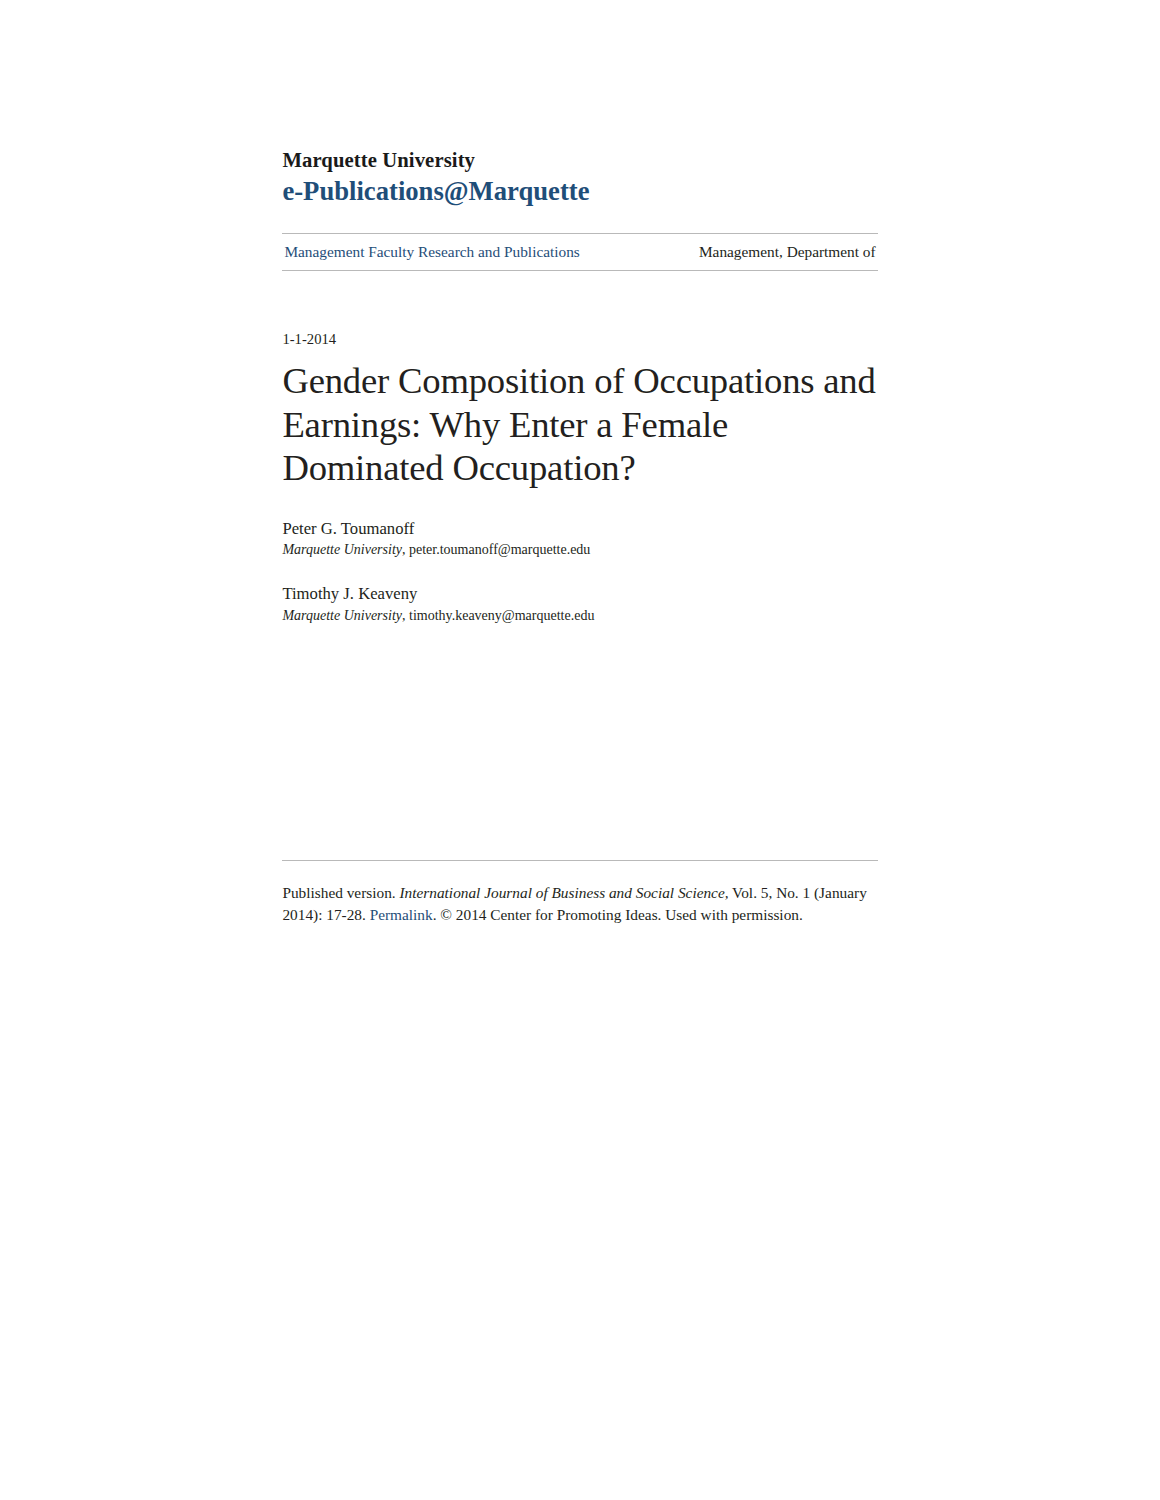Marquette University
e-Publications@Marquette
Management Faculty Research and Publications
Management, Department of
1-1-2014
Gender Composition of Occupations and Earnings: Why Enter a Female Dominated Occupation?
Peter G. Toumanoff
Marquette University, peter.toumanoff@marquette.edu
Timothy J. Keaveny
Marquette University, timothy.keaveny@marquette.edu
Published version. International Journal of Business and Social Science, Vol. 5, No. 1 (January 2014): 17-28. Permalink. © 2014 Center for Promoting Ideas. Used with permission.